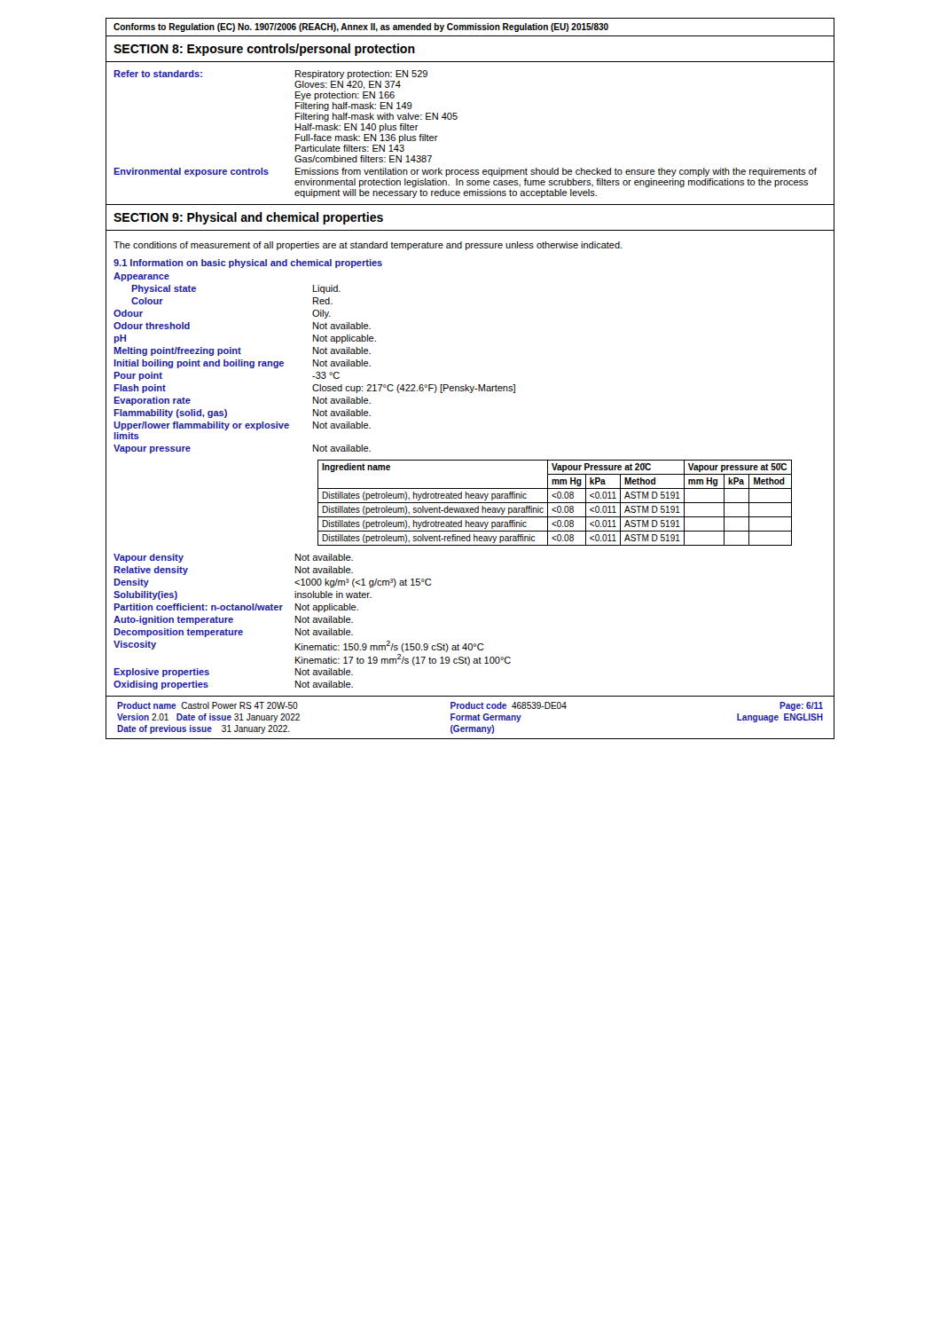Conforms to Regulation (EC) No. 1907/2006 (REACH), Annex II, as amended by Commission Regulation (EU) 2015/830
SECTION 8: Exposure controls/personal protection
| Refer to standards: | Respiratory protection: EN 529 Gloves: EN 420, EN 374 Eye protection: EN 166 Filtering half-mask: EN 149 Filtering half-mask with valve: EN 405 Half-mask: EN 140 plus filter Full-face mask: EN 136 plus filter Particulate filters: EN 143 Gas/combined filters: EN 14387 |
| Environmental exposure controls | Emissions from ventilation or work process equipment should be checked to ensure they comply with the requirements of environmental protection legislation. In some cases, fume scrubbers, filters or engineering modifications to the process equipment will be necessary to reduce emissions to acceptable levels. |
SECTION 9: Physical and chemical properties
The conditions of measurement of all properties are at standard temperature and pressure unless otherwise indicated.
9.1 Information on basic physical and chemical properties
| Appearance | |
| Physical state | Liquid. |
| Colour | Red. |
| Odour | Oily. |
| Odour threshold | Not available. |
| pH | Not applicable. |
| Melting point/freezing point | Not available. |
| Initial boiling point and boiling range | Not available. |
| Pour point | -33 °C |
| Flash point | Closed cup: 217°C (422.6°F) [Pensky-Martens] |
| Evaporation rate | Not available. |
| Flammability (solid, gas) | Not available. |
| Upper/lower flammability or explosive limits | Not available. |
| Vapour pressure | Not available. |
| Ingredient name | Vapour Pressure at 20̇C | Vapour pressure at 50̇C |
| --- | --- | --- |
| mm Hg | kPa | Method | mm Hg | kPa | Method |
| Distillates (petroleum), hydrotreated heavy paraffinic | <0.08 | <0.011 | ASTM D 5191 | | | |
| Distillates (petroleum), solvent-dewaxed heavy paraffinic | <0.08 | <0.011 | ASTM D 5191 | | | |
| Distillates (petroleum), hydrotreated heavy paraffinic | <0.08 | <0.011 | ASTM D 5191 | | | |
| Distillates (petroleum), solvent-refined heavy paraffinic | <0.08 | <0.011 | ASTM D 5191 | | | |
| Vapour density | Not available. |
| Relative density | Not available. |
| Density | <1000 kg/m³ (<1 g/cm³) at 15°C |
| Solubility(ies) | insoluble in water. |
| Partition coefficient: n-octanol/water | Not applicable. |
| Auto-ignition temperature | Not available. |
| Decomposition temperature | Not available. |
| Viscosity | Kinematic: 150.9 mm 2 /s (150.9 cSt) at 40°C Kinematic: 17 to 19 mm 2 /s (17 to 19 cSt) at 100°C |
| Explosive properties | Not available. |
| Oxidising properties | Not available. |
| Product name Castrol Power RS 4T 20W-50 | Product code 468539-DE04 | Page: 6/11 |
| Version 2.01 Date of issue 31 January 2022 | Format Germany | Language ENGLISH |
| Date of previous issue 31 January 2022. | (Germany) | |